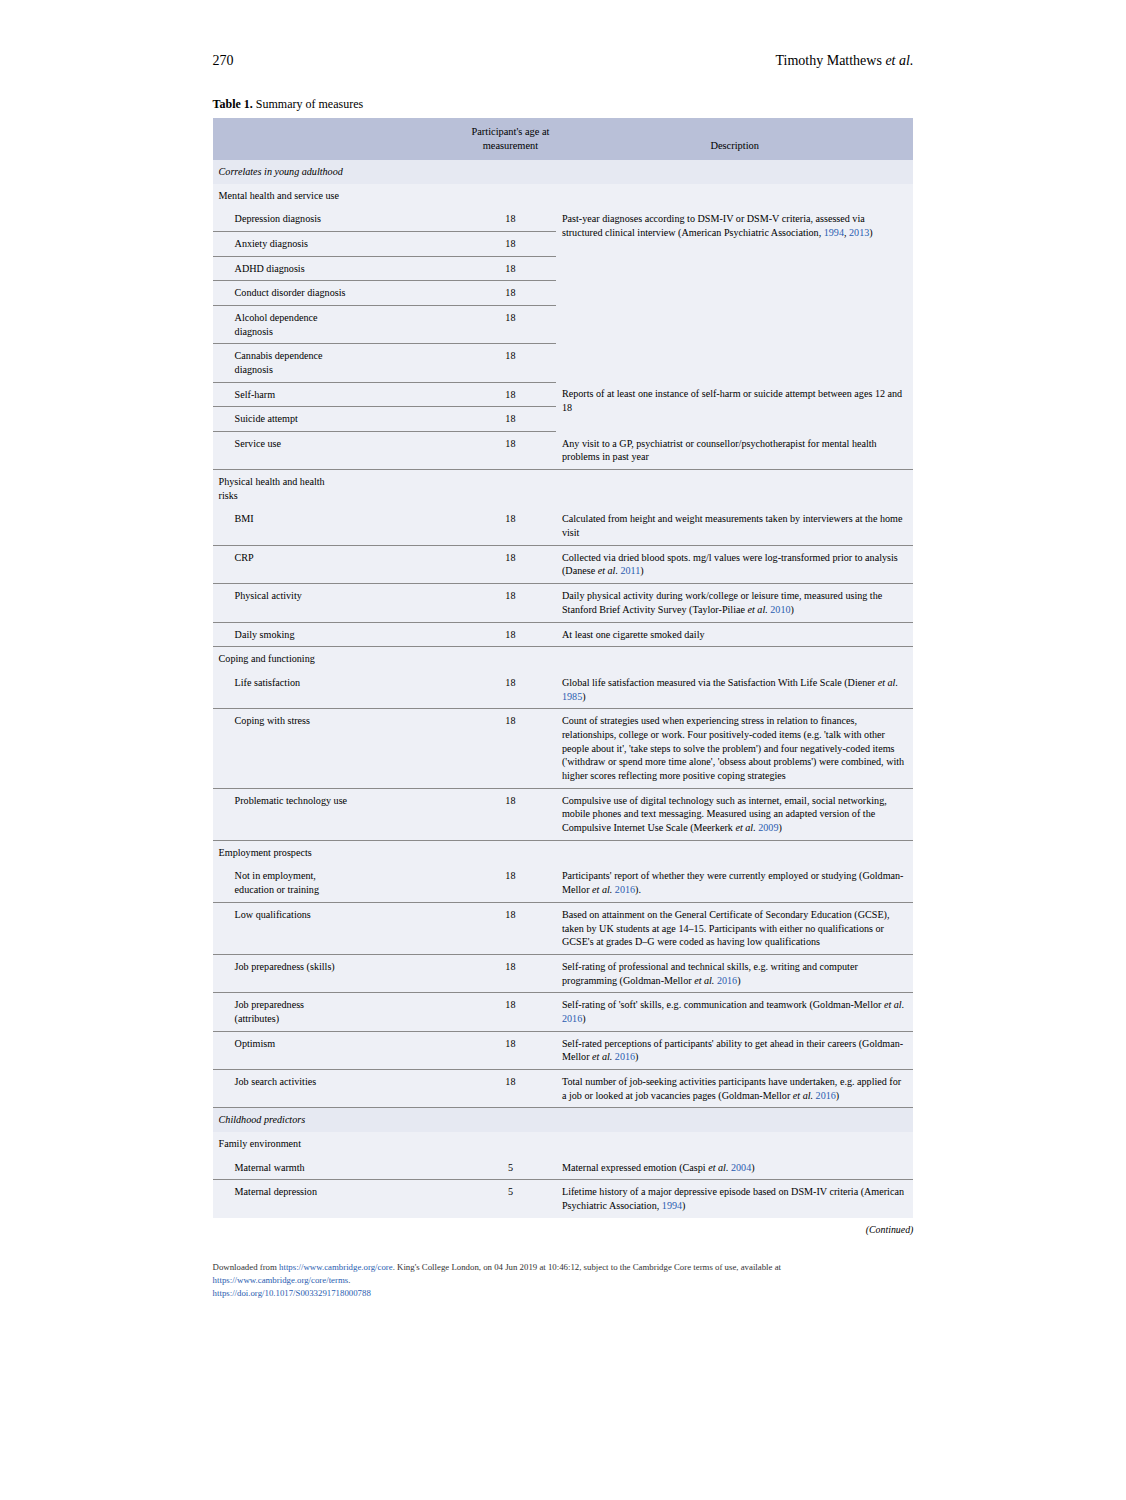270
Timothy Matthews et al.
Table 1. Summary of measures
| | Participant's age at measurement | Description |
| --- | --- | --- |
| Correlates in young adulthood |
| Mental health and service use |
| Depression diagnosis | 18 | Past-year diagnoses according to DSM-IV or DSM-V criteria, assessed via structured clinical interview (American Psychiatric Association, 1994 , 2013 ) |
| Anxiety diagnosis | 18 |
| ADHD diagnosis | 18 |
| Conduct disorder diagnosis | 18 |
| Alcohol dependence diagnosis | 18 |
| Cannabis dependence diagnosis | 18 |
| Self-harm | 18 | Reports of at least one instance of self-harm or suicide attempt between ages 12 and 18 |
| Suicide attempt | 18 |
| Service use | 18 | Any visit to a GP, psychiatrist or counsellor/psychotherapist for mental health problems in past year |
| Physical health and health risks |
| BMI | 18 | Calculated from height and weight measurements taken by interviewers at the home visit |
| CRP | 18 | Collected via dried blood spots. mg/l values were log-transformed prior to analysis (Danese et al. 2011 ) |
| Physical activity | 18 | Daily physical activity during work/college or leisure time, measured using the Stanford Brief Activity Survey (Taylor-Piliae et al. 2010 ) |
| Daily smoking | 18 | At least one cigarette smoked daily |
| Coping and functioning |
| Life satisfaction | 18 | Global life satisfaction measured via the Satisfaction With Life Scale (Diener et al. 1985 ) |
| Coping with stress | 18 | Count of strategies used when experiencing stress in relation to finances, relationships, college or work. Four positively-coded items (e.g. 'talk with other people about it', 'take steps to solve the problem') and four negatively-coded items ('withdraw or spend more time alone', 'obsess about problems') were combined, with higher scores reflecting more positive coping strategies |
| Problematic technology use | 18 | Compulsive use of digital technology such as internet, email, social networking, mobile phones and text messaging. Measured using an adapted version of the Compulsive Internet Use Scale (Meerkerk et al. 2009 ) |
| Employment prospects |
| Not in employment, education or training | 18 | Participants' report of whether they were currently employed or studying (Goldman-Mellor et al. 2016 ). |
| Low qualifications | 18 | Based on attainment on the General Certificate of Secondary Education (GCSE), taken by UK students at age 14–15. Participants with either no qualifications or GCSE's at grades D–G were coded as having low qualifications |
| Job preparedness (skills) | 18 | Self-rating of professional and technical skills, e.g. writing and computer programming (Goldman-Mellor et al. 2016 ) |
| Job preparedness (attributes) | 18 | Self-rating of 'soft' skills, e.g. communication and teamwork (Goldman-Mellor et al. 2016 ) |
| Optimism | 18 | Self-rated perceptions of participants' ability to get ahead in their careers (Goldman-Mellor et al. 2016 ) |
| Job search activities | 18 | Total number of job-seeking activities participants have undertaken, e.g. applied for a job or looked at job vacancies pages (Goldman-Mellor et al. 2016 ) |
| Childhood predictors |
| Family environment |
| Maternal warmth | 5 | Maternal expressed emotion (Caspi et al. 2004 ) |
| Maternal depression | 5 | Lifetime history of a major depressive episode based on DSM-IV criteria (American Psychiatric Association, 1994 ) |
(Continued)
Downloaded from https://www.cambridge.org/core. King's College London, on 04 Jun 2019 at 10:46:12, subject to the Cambridge Core terms of use, available at https://www.cambridge.org/core/terms.
https://doi.org/10.1017/S0033291718000788